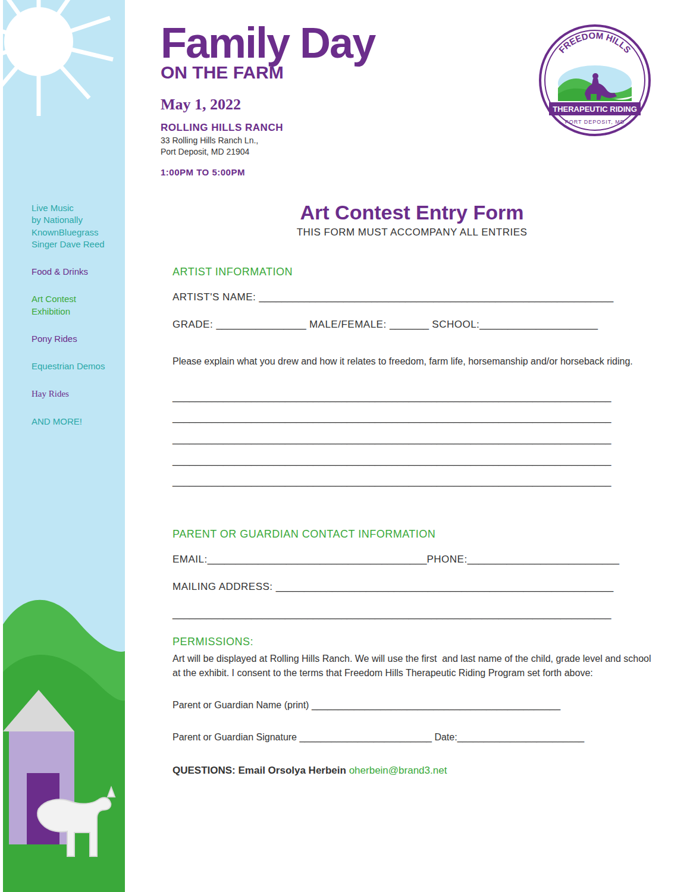Live Music
by Nationally
KnownBluegrass
Singer Dave Reed
Food & Drinks
Art Contest
Exhibition
Pony Rides
Equestrian Demos
Hay Rides
AND MORE!
Family Day
ON THE FARM
May 1, 2022
ROLLING HILLS RANCH
33 Rolling Hills Ranch Ln.,
Port Deposit, MD 21904
1:00PM TO 5:00PM
FREEDOM HILLS THERAPEUTIC RIDING PORT DEPOSIT, MD
Art Contest Entry Form
THIS FORM MUST ACCOMPANY ALL ENTRIES
ARTIST INFORMATION
ARTIST'S NAME: _______________________________________________________________
GRADE: ________________ MALE/FEMALE: _______ SCHOOL:_____________________
Please explain what you drew and how it relates to freedom, farm life, horsemanship and/or horseback riding.
______________________________________________________________________________
______________________________________________________________________________
______________________________________________________________________________
______________________________________________________________________________
______________________________________________________________________________
PARENT OR GUARDIAN CONTACT INFORMATION
EMAIL:_______________________________________PHONE:___________________________
MAILING ADDRESS: ____________________________________________________________
______________________________________________________________________________
PERMISSIONS:
Art will be displayed at Rolling Hills Ranch. We will use the first and last name of the child, grade level and school at the exhibit. I consent to the terms that Freedom Hills Therapeutic Riding Program set forth above:
Parent or Guardian Name (print) _______________________________________________
Parent or Guardian Signature _________________________ Date:________________________
QUESTIONS: Email Orsolya Herbein oherbein@brand3.net